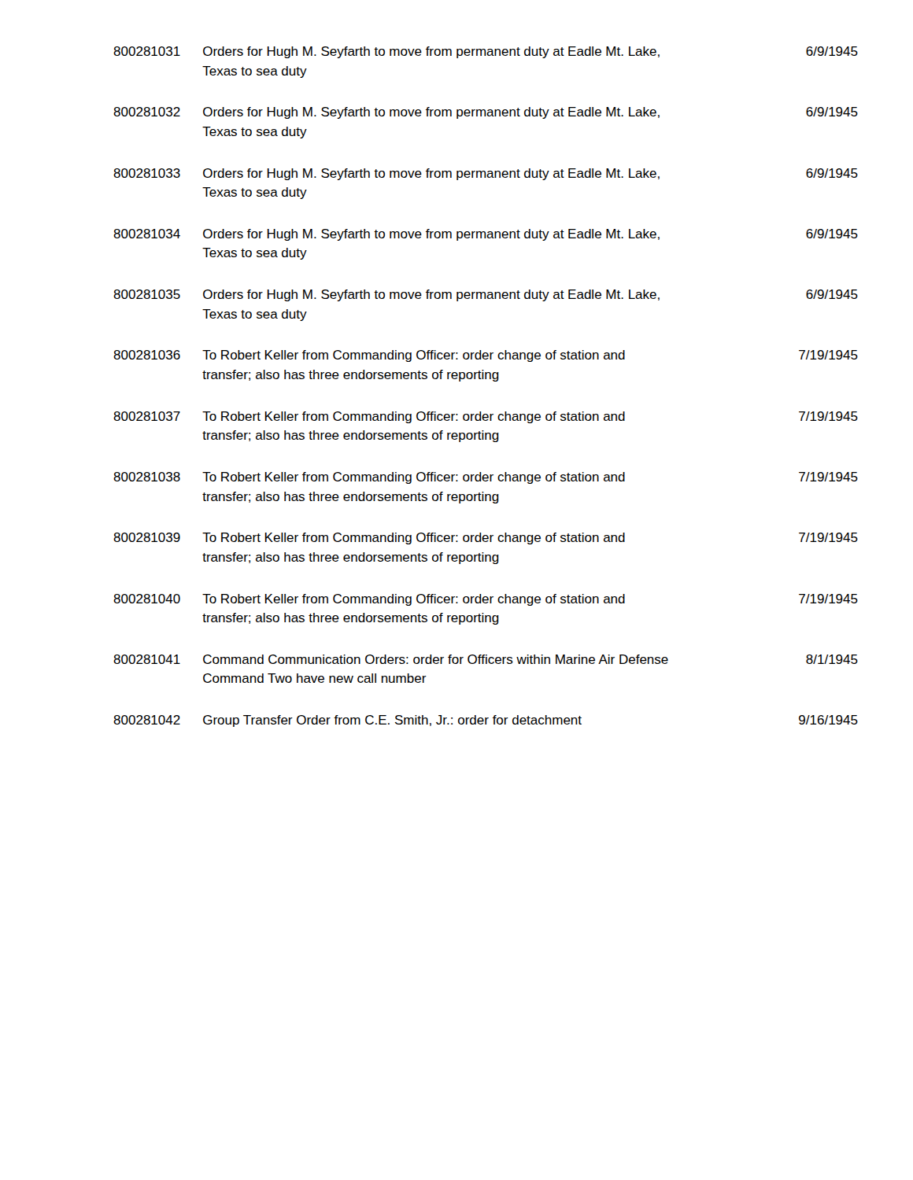| 800281031 | Orders for Hugh M. Seyfarth to move from permanent duty at Eadle Mt. Lake, Texas to sea duty | 6/9/1945 |
| 800281032 | Orders for Hugh M. Seyfarth to move from permanent duty at Eadle Mt. Lake, Texas to sea duty | 6/9/1945 |
| 800281033 | Orders for Hugh M. Seyfarth to move from permanent duty at Eadle Mt. Lake, Texas to sea duty | 6/9/1945 |
| 800281034 | Orders for Hugh M. Seyfarth to move from permanent duty at Eadle Mt. Lake, Texas to sea duty | 6/9/1945 |
| 800281035 | Orders for Hugh M. Seyfarth to move from permanent duty at Eadle Mt. Lake, Texas to sea duty | 6/9/1945 |
| 800281036 | To Robert Keller from Commanding Officer: order change of station and transfer; also has three endorsements of reporting | 7/19/1945 |
| 800281037 | To Robert Keller from Commanding Officer: order change of station and transfer; also has three endorsements of reporting | 7/19/1945 |
| 800281038 | To Robert Keller from Commanding Officer: order change of station and transfer; also has three endorsements of reporting | 7/19/1945 |
| 800281039 | To Robert Keller from Commanding Officer: order change of station and transfer; also has three endorsements of reporting | 7/19/1945 |
| 800281040 | To Robert Keller from Commanding Officer: order change of station and transfer; also has three endorsements of reporting | 7/19/1945 |
| 800281041 | Command Communication Orders: order for Officers within Marine Air Defense Command Two have new call number | 8/1/1945 |
| 800281042 | Group Transfer Order from C.E. Smith, Jr.: order for detachment | 9/16/1945 |